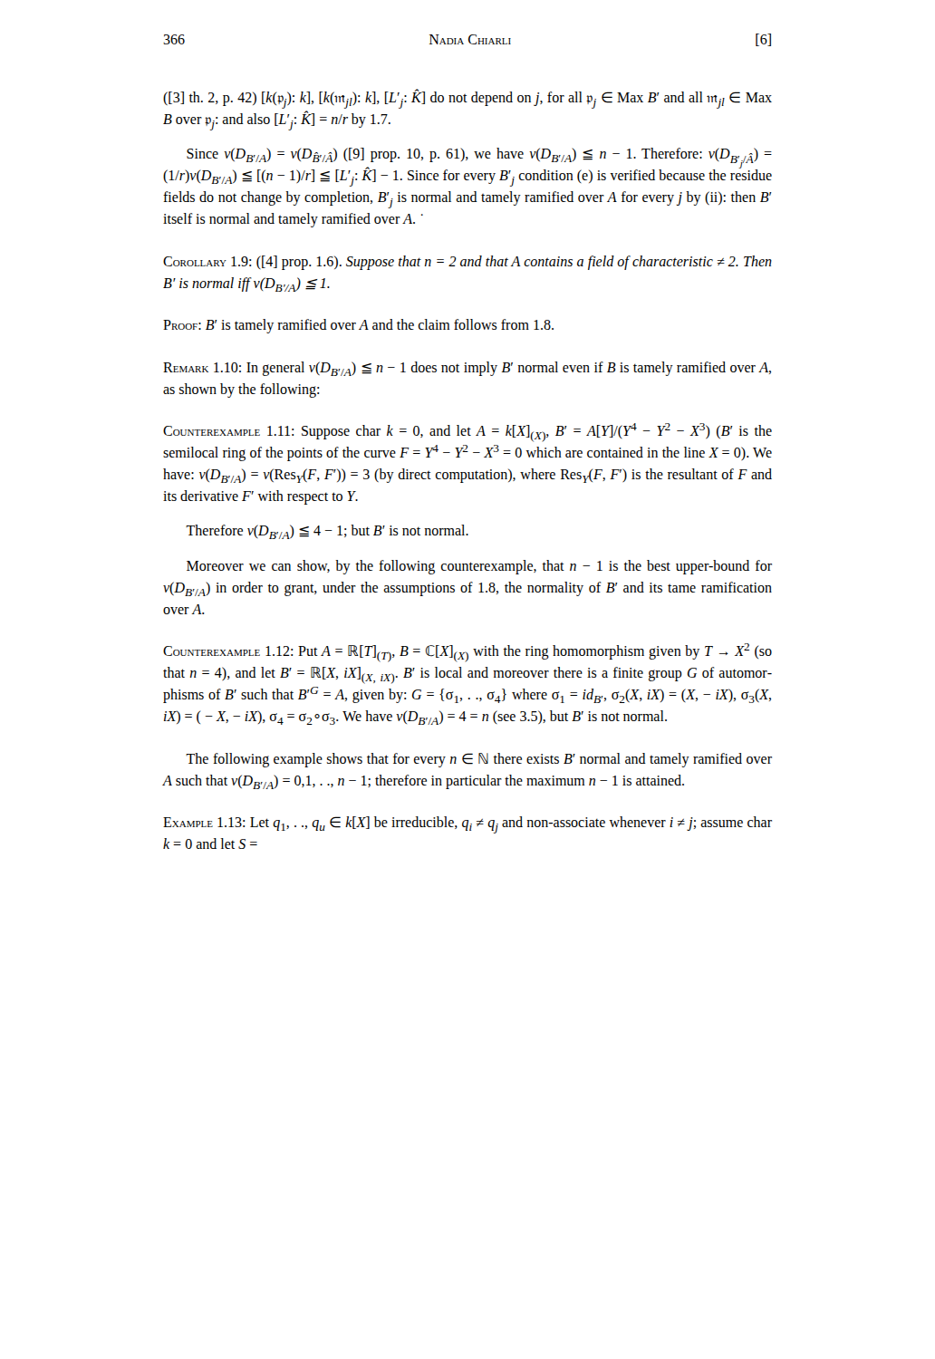366 Nadia Chiarli [6]
([3] th. 2, p. 42) [k(𝔭j): k], [k(𝔪jl): k], [L′j: K̂] do not depend on j, for all 𝔭j ∈ Max B′ and all 𝔪jl ∈ Max B over 𝔭j: and also [L′j: K̂] = n/r by 1.7.
Since v(DB′/A) = v(DB̂′/Â) ([9] prop. 10, p. 61), we have v(DB′/A) ≦ n − 1. Therefore: v(DB′j/Â) = (1/r)v(DB′/A) ≦ [(n − 1)/r] ≦ [L′j: K̂] − 1. Since for every B′j condition (e) is verified because the residue fields do not change by completion, B′j is normal and tamely ramified over A for every j by (ii): then B′ itself is normal and tamely ramified over A. ˙
Corollary 1.9: ([4] prop. 1.6). Suppose that n = 2 and that A contains a field of characteristic ≠ 2. Then B′ is normal iff v(DB′/A) ≦ 1.
Proof: B′ is tamely ramified over A and the claim follows from 1.8.
Remark 1.10: In general v(DB′/A) ≦ n − 1 does not imply B′ normal even if B is tamely ramified over A, as shown by the following:
Counterexample 1.11: Suppose char k = 0, and let A = k[X](X), B′ = A[Y]/(Y4 − Y2 − X3) (B′ is the semilocal ring of the points of the curve F = Y4 − Y2 − X3 = 0 which are contained in the line X = 0). We have: v(DB′/A) = v(ResY(F, F′)) = 3 (by direct computation), where ResY(F, F′) is the resultant of F and its derivative F′ with respect to Y.
Therefore v(DB′/A) ≦ 4 − 1; but B′ is not normal.
Moreover we can show, by the following counterexample, that n − 1 is the best upper-bound for v(DB′/A) in order to grant, under the assumptions of 1.8, the normality of B′ and its tame ramification over A.
Counterexample 1.12: Put A = ℝ[T](T), B = ℂ[X](X) with the ring homomorphism given by T → X2 (so that n = 4), and let B′ = ℝ[X, iX](X, iX). B′ is local and moreover there is a finite group G of automorphisms of B′ such that B′G = A, given by: G = {σ1, . ., σ4} where σ1 = idB′, σ2(X, iX) = (X, − iX), σ3(X, iX) = ( − X, − iX), σ4 = σ2∘σ3. We have v(DB′/A) = 4 = n (see 3.5), but B′ is not normal.
The following example shows that for every n ∈ ℕ there exists B′ normal and tamely ramified over A such that v(DB′/A) = 0,1, . ., n − 1; therefore in particular the maximum n − 1 is attained.
Example 1.13: Let q1, . ., qu ∈ k[X] be irreducible, qi ≠ qj and non-associate whenever i ≠ j; assume char k = 0 and let S =